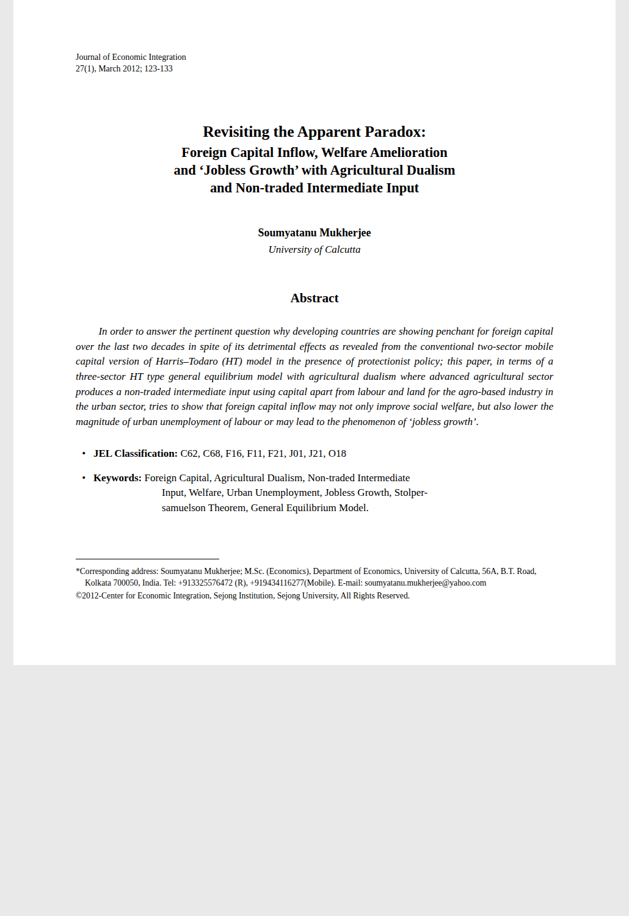Journal of Economic Integration
27(1), March 2012; 123-133
Revisiting the Apparent Paradox: Foreign Capital Inflow, Welfare Amelioration
and ‘Jobless Growth’ with Agricultural Dualism
and Non-traded Intermediate Input
Soumyatanu Mukherjee
University of Calcutta
Abstract
In order to answer the pertinent question why developing countries are showing penchant for foreign capital over the last two decades in spite of its detrimental effects as revealed from the conventional two-sector mobile capital version of Harris–Todaro (HT) model in the presence of protectionist policy; this paper, in terms of a three-sector HT type general equilibrium model with agricultural dualism where advanced agricultural sector produces a non-traded intermediate input using capital apart from labour and land for the agro-based industry in the urban sector, tries to show that foreign capital inflow may not only improve social welfare, but also lower the magnitude of urban unemployment of labour or may lead to the phenomenon of ‘jobless growth’.
JEL Classification: C62, C68, F16, F11, F21, J01, J21, O18
Keywords: Foreign Capital, Agricultural Dualism, Non-traded Intermediate Input, Welfare, Urban Unemployment, Jobless Growth, Stolper- samuelson Theorem, General Equilibrium Model.
*Corresponding address: Soumyatanu Mukherjee; M.Sc. (Economics), Department of Economics, University of Calcutta, 56A, B.T. Road, Kolkata 700050, India. Tel: +913325576472 (R), +919434116277(Mobile). E-mail: soumyatanu.mukherjee@yahoo.com
©2012-Center for Economic Integration, Sejong Institution, Sejong University, All Rights Reserved.